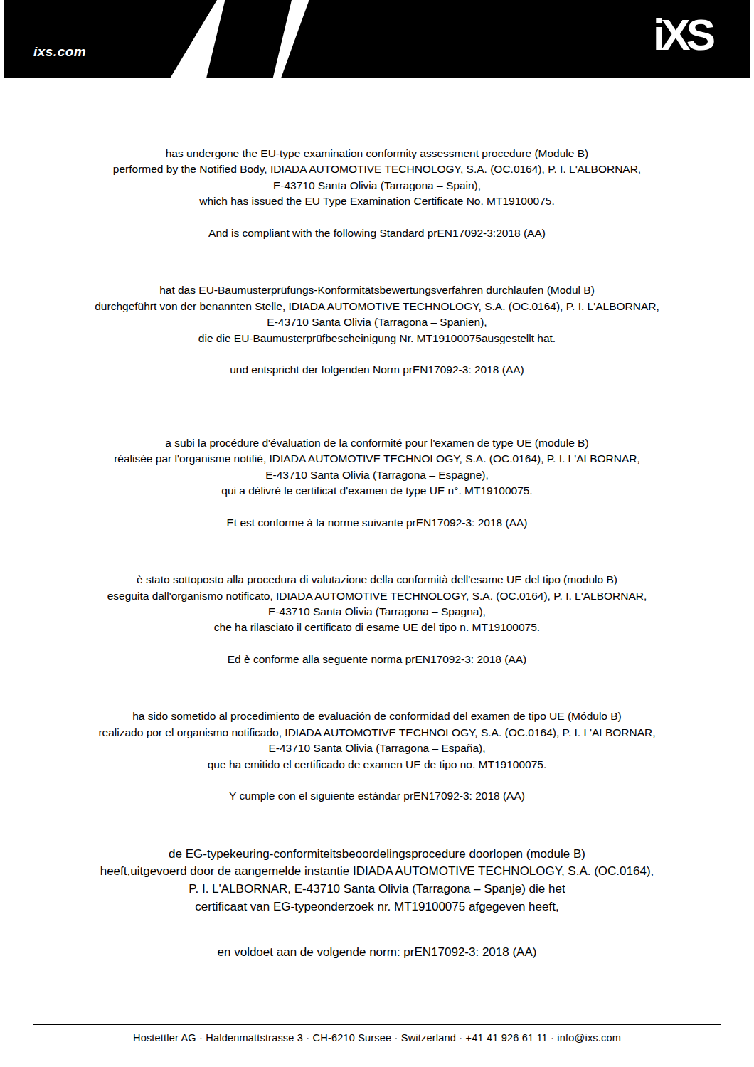ixs.com
iXS
has undergone the EU-type examination conformity assessment procedure (Module B)
performed by the Notified Body, IDIADA AUTOMOTIVE TECHNOLOGY, S.A. (OC.0164), P. I. L'ALBORNAR,
E-43710 Santa Olivia (Tarragona – Spain),
which has issued the EU Type Examination Certificate No. MT19100075.
And is compliant with the following Standard prEN17092-3:2018 (AA)
hat das EU-Baumusterprüfungs-Konformitätsbewertungsverfahren durchlaufen (Modul B)
durchgeführt von der benannten Stelle, IDIADA AUTOMOTIVE TECHNOLOGY, S.A. (OC.0164), P. I. L'ALBORNAR,
E-43710 Santa Olivia (Tarragona – Spanien),
die die EU-Baumusterprüfbescheinigung Nr. MT19100075ausgestellt hat.
und entspricht der folgenden Norm prEN17092-3: 2018 (AA)
a subi la procédure d'évaluation de la conformité pour l'examen de type UE (module B)
réalisée par l'organisme notifié, IDIADA AUTOMOTIVE TECHNOLOGY, S.A. (OC.0164), P. I. L'ALBORNAR,
E-43710 Santa Olivia (Tarragona – Espagne),
qui a délivré le certificat d'examen de type UE n°. MT19100075.
Et est conforme à la norme suivante prEN17092-3: 2018 (AA)
è stato sottoposto alla procedura di valutazione della conformità dell'esame UE del tipo (modulo B)
eseguita dall'organismo notificato, IDIADA AUTOMOTIVE TECHNOLOGY, S.A. (OC.0164), P. I. L'ALBORNAR,
E-43710 Santa Olivia (Tarragona – Spagna),
che ha rilasciato il certificato di esame UE del tipo n. MT19100075.
Ed è conforme alla seguente norma prEN17092-3: 2018 (AA)
ha sido sometido al procedimiento de evaluación de conformidad del examen de tipo UE (Módulo B)
realizado por el organismo notificado, IDIADA AUTOMOTIVE TECHNOLOGY, S.A. (OC.0164), P. I. L'ALBORNAR,
E-43710 Santa Olivia (Tarragona – España),
que ha emitido el certificado de examen UE de tipo no. MT19100075.
Y cumple con el siguiente estándar prEN17092-3: 2018 (AA)
de EG-typekeuring-conformiteitsbeoordelingsprocedure doorlopen (module B)
heeft,uitgevoerd door de aangemelde instantie IDIADA AUTOMOTIVE TECHNOLOGY, S.A. (OC.0164),
P. I. L'ALBORNAR, E-43710 Santa Olivia (Tarragona – Spanje) die het
certificaat van EG-typeonderzoek nr. MT19100075 afgegeven heeft,
en voldoet aan de volgende norm: prEN17092-3: 2018 (AA)
Hostettler AG · Haldenmattstrasse 3 · CH-6210 Sursee · Switzerland · +41 41 926 61 11 · info@ixs.com